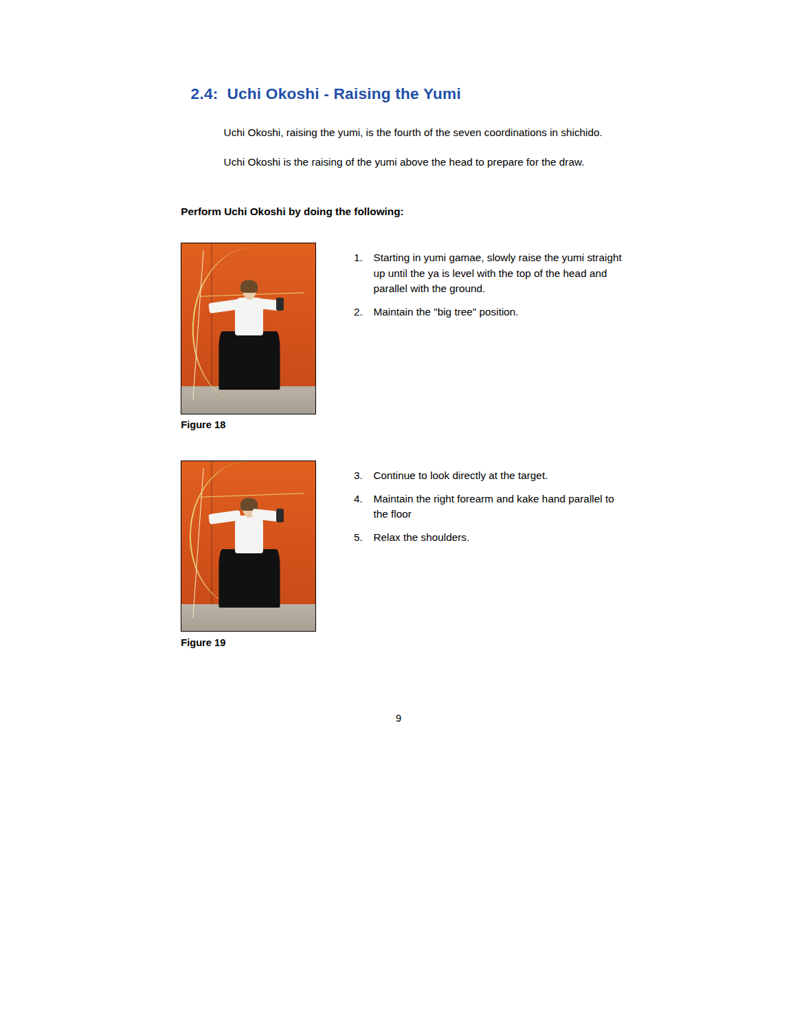2.4: Uchi Okoshi - Raising the Yumi
Uchi Okoshi, raising the yumi, is the fourth of the seven coordinations in shichido.
Uchi Okoshi is the raising of the yumi above the head to prepare for the draw.
Perform Uchi Okoshi by doing the following:
Figure 18
Starting in yumi gamae, slowly raise the yumi straight up until the ya is level with the top of the head and parallel with the ground.
Maintain the "big tree" position.
Figure 19
Continue to look directly at the target.
Maintain the right forearm and kake hand parallel to the floor
Relax the shoulders.
9